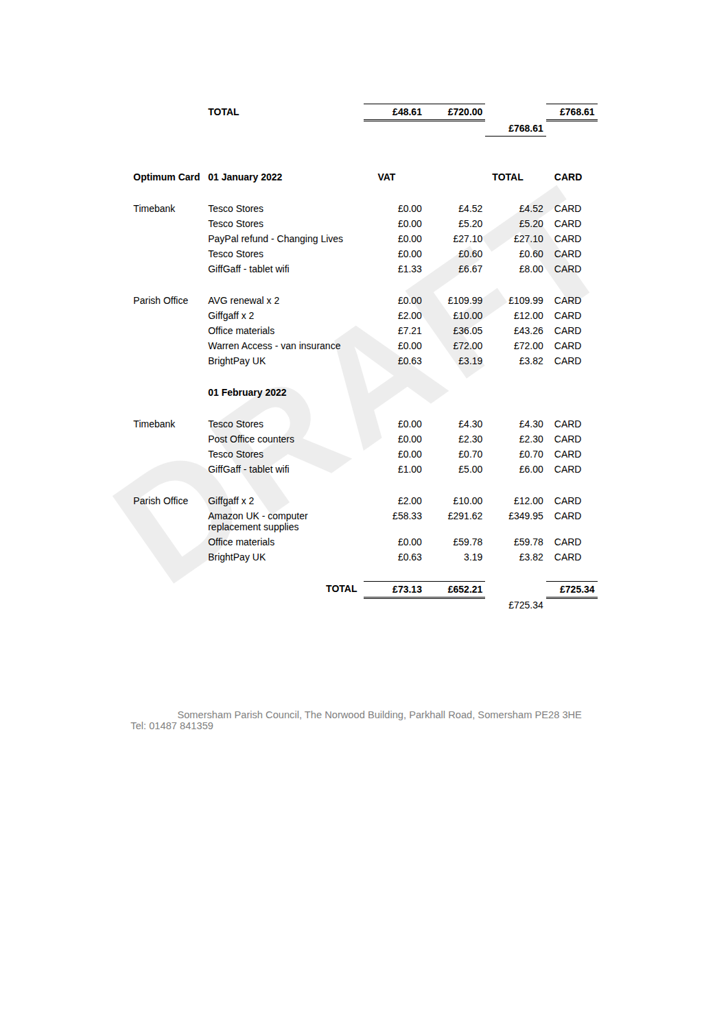DRAFT
| | TOTAL | £48.61 | £720.00 | | £768.61 |
| | | | | £768.61 | |
| Optimum Card | 01 January 2022 | VAT | | TOTAL | CARD |
| Timebank | Tesco Stores | £0.00 | £4.52 | £4.52 | CARD |
| | Tesco Stores | £0.00 | £5.20 | £5.20 | CARD |
| | PayPal refund - Changing Lives | £0.00 | £27.10 | £27.10 | CARD |
| | Tesco Stores | £0.00 | £0.60 | £0.60 | CARD |
| | GiffGaff - tablet wifi | £1.33 | £6.67 | £8.00 | CARD |
| Parish Office | AVG renewal x 2 | £0.00 | £109.99 | £109.99 | CARD |
| | Giffgaff x 2 | £2.00 | £10.00 | £12.00 | CARD |
| | Office materials | £7.21 | £36.05 | £43.26 | CARD |
| | Warren Access - van insurance | £0.00 | £72.00 | £72.00 | CARD |
| | BrightPay UK | £0.63 | £3.19 | £3.82 | CARD |
| | 01 February 2022 | | | | |
| Timebank | Tesco Stores | £0.00 | £4.30 | £4.30 | CARD |
| | Post Office counters | £0.00 | £2.30 | £2.30 | CARD |
| | Tesco Stores | £0.00 | £0.70 | £0.70 | CARD |
| | GiffGaff - tablet wifi | £1.00 | £5.00 | £6.00 | CARD |
| Parish Office | Giffgaff x 2 | £2.00 | £10.00 | £12.00 | CARD |
| | Amazon UK - computer replacement supplies | £58.33 | £291.62 | £349.95 | CARD |
| | Office materials | £0.00 | £59.78 | £59.78 | CARD |
| | BrightPay UK | £0.63 | 3.19 | £3.82 | CARD |
| | TOTAL | £73.13 | £652.21 | | £725.34 |
| | | | | £725.34 | |
Somersham Parish Council, The Norwood Building, Parkhall Road, Somersham PE28 3HE
Tel: 01487 841359